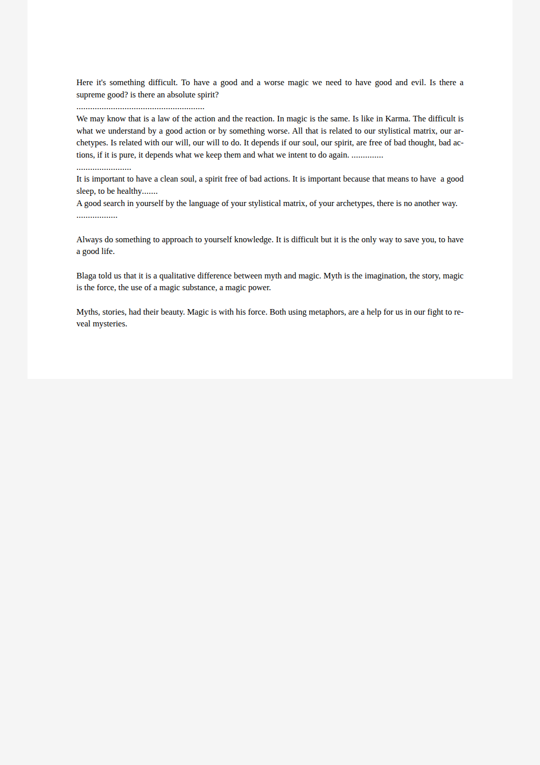Here it's something difficult. To have a good and a worse magic we need to have good and evil. Is there a supreme good? is there an absolute spirit?
........................................................
We may know that is a law of the action and the reaction. In magic is the same. Is like in Karma. The difficult is what we understand by a good action or by something worse. All that is related to our stylistical matrix, our archetypes. Is related with our will, our will to do. It depends if our soul, our spirit, are free of bad thought, bad actions, if it is pure, it depends what we keep them and what we intent to do again. ..............
........................
It is important to have a clean soul, a spirit free of bad actions. It is important because that means to have a good sleep, to be healthy.......
A good search in yourself by the language of your stylistical matrix, of your archetypes, there is no another way.
..................
Always do something to approach to yourself knowledge. It is difficult but it is the only way to save you, to have a good life.
Blaga told us that it is a qualitative difference between myth and magic. Myth is the imagination, the story, magic is the force, the use of a magic substance, a magic power.
Myths, stories, had their beauty. Magic is with his force. Both using metaphors, are a help for us in our fight to reveal mysteries.